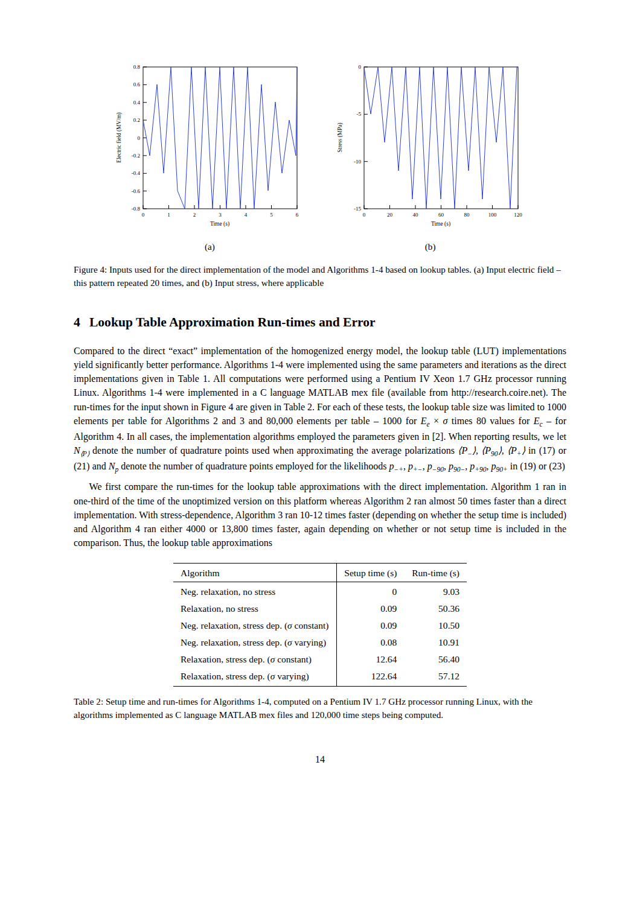0.8 0.6 0.4 0.2 0 -0.2 -0.4 -0.6 -0.8 0 1 2 3 4 5 6 Time (s) Electric field (MV/m)
(a)
0 -5 -10 -15 0 20 40 60 80 100 120 Time (s) Stress (MPa)
(b)
Figure 4: Inputs used for the direct implementation of the model and Algorithms 1-4 based on lookup tables. (a) Input electric field – this pattern repeated 20 times, and (b) Input stress, where applicable
4 Lookup Table Approximation Run-times and Error
Compared to the direct “exact” implementation of the homogenized energy model, the lookup table (LUT) implementations yield significantly better performance. Algorithms 1-4 were implemented using the same parameters and iterations as the direct implementations given in Table 1. All computations were performed using a Pentium IV Xeon 1.7 GHz processor running Linux. Algorithms 1-4 were implemented in a C language MATLAB mex file (available from http://research.coire.net). The run-times for the input shown in Figure 4 are given in Table 2. For each of these tests, the lookup table size was limited to 1000 elements per table for Algorithms 2 and 3 and 80,000 elements per table – 1000 for Ee × σ times 80 values for Ec – for Algorithm 4. In all cases, the implementation algorithms employed the parameters given in [2]. When reporting results, we let N⟨P⟩ denote the number of quadrature points used when approximating the average polarizations ⟨P−⟩, ⟨P90⟩, ⟨P+⟩ in (17) or (21) and Np denote the number of quadrature points employed for the likelihoods p−+, p+−, p−90, p90−, p+90, p90+ in (19) or (23)
We first compare the run-times for the lookup table approximations with the direct implementation. Algorithm 1 ran in one-third of the time of the unoptimized version on this platform whereas Algorithm 2 ran almost 50 times faster than a direct implementation. With stress-dependence, Algorithm 3 ran 10-12 times faster (depending on whether the setup time is included) and Algorithm 4 ran either 4000 or 13,800 times faster, again depending on whether or not setup time is included in the comparison. Thus, the lookup table approximations
| Algorithm | Setup time (s) | Run-time (s) |
| --- | --- | --- |
| Neg. relaxation, no stress | 0 | 9.03 |
| Relaxation, no stress | 0.09 | 50.36 |
| Neg. relaxation, stress dep. ( σ constant) | 0.09 | 10.50 |
| Neg. relaxation, stress dep. ( σ varying) | 0.08 | 10.91 |
| Relaxation, stress dep. ( σ constant) | 12.64 | 56.40 |
| Relaxation, stress dep. ( σ varying) | 122.64 | 57.12 |
Table 2: Setup time and run-times for Algorithms 1-4, computed on a Pentium IV 1.7 GHz processor running Linux, with the algorithms implemented as C language MATLAB mex files and 120,000 time steps being computed.
14